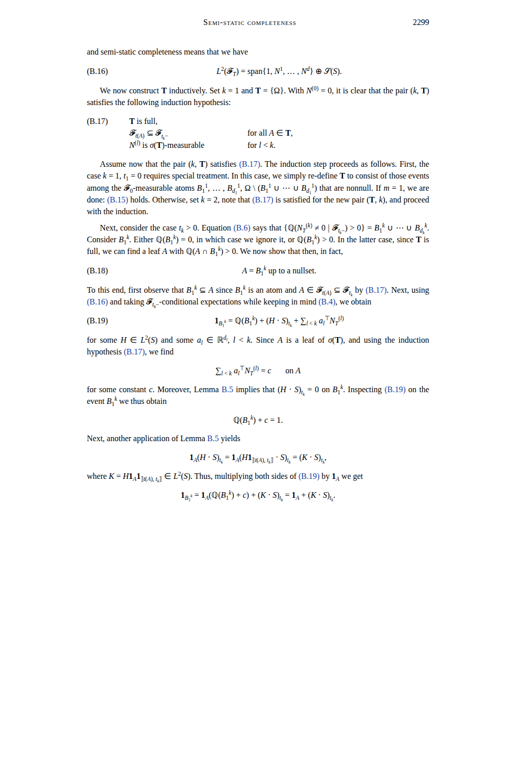Semi-static completeness 2299
and semi-static completeness means that we have
(B.16) L2(𝓕T) = span{1, N1, … , Nd} ⊕ 𝒮(S).
We now construct T inductively. Set k = 1 and T = {Ω}. With N(0) = 0, it is clear that the pair (k, T) satisfies the following induction hypothesis:
(B.17)
T is full,
𝓕t(A) ⊆ 𝓕tk−for all A ∈ T,
N(l) is σ(T)-measurable for l < k.
Assume now that the pair (k, T) satisfies (B.17). The induction step proceeds as follows. First, the case k = 1, t1 = 0 requires special treatment. In this case, we simply re-define T to consist of those events among the 𝓕0-measurable atoms B11, … , Bd11, Ω \ (B11 ∪ ⋯ ∪ Bd11) that are nonnull. If m = 1, we are done: (B.15) holds. Otherwise, set k = 2, note that (B.17) is satisfied for the new pair (T, k), and proceed with the induction.
Next, consider the case tk > 0. Equation (B.6) says that {ℚ(NT(k) ≠ 0 | 𝓕tk−) > 0} = B1k ∪ ⋯ ∪ Bdkk. Consider B1k. Either ℚ(B1k) = 0, in which case we ignore it, or ℚ(B1k) > 0. In the latter case, since T is full, we can find a leaf A with ℚ(A ∩ B1k) > 0. We now show that then, in fact,
(B.18) A = B1k up to a nullset.
To this end, first observe that B1k ⊆ A since B1k is an atom and A ∈ 𝓕t(A) ⊆ 𝓕tk by (B.17). Next, using (B.16) and taking 𝓕tk−-conditional expectations while keeping in mind (B.4), we obtain
(B.19) 1B1k = ℚ(B1k) + (H · S)tk + ∑l < k al⊤NT(l)
for some H ∈ L2(S) and some al ∈ ℝdl, l < k. Since A is a leaf of σ(T), and using the induction hypothesis (B.17), we find
∑l < k al⊤NT(l) = c on A
for some constant c. Moreover, Lemma B.5 implies that (H · S)tk = 0 on B1k. Inspecting (B.19) on the event B1k we thus obtain
ℚ(B1k) + c = 1.
Next, another application of Lemma B.5 yields
1A(H · S)tk = 1A(H 1⟧t(A), tk⟧ · S)tk = (K · S)tk,
where K = H 1A1⟧t(A), tk⟧ ∈ L2(S). Thus, multiplying both sides of (B.19) by 1A we get
1B1k = 1A(ℚ(B1k) + c) + (K · S)tk = 1A + (K · S)tk.